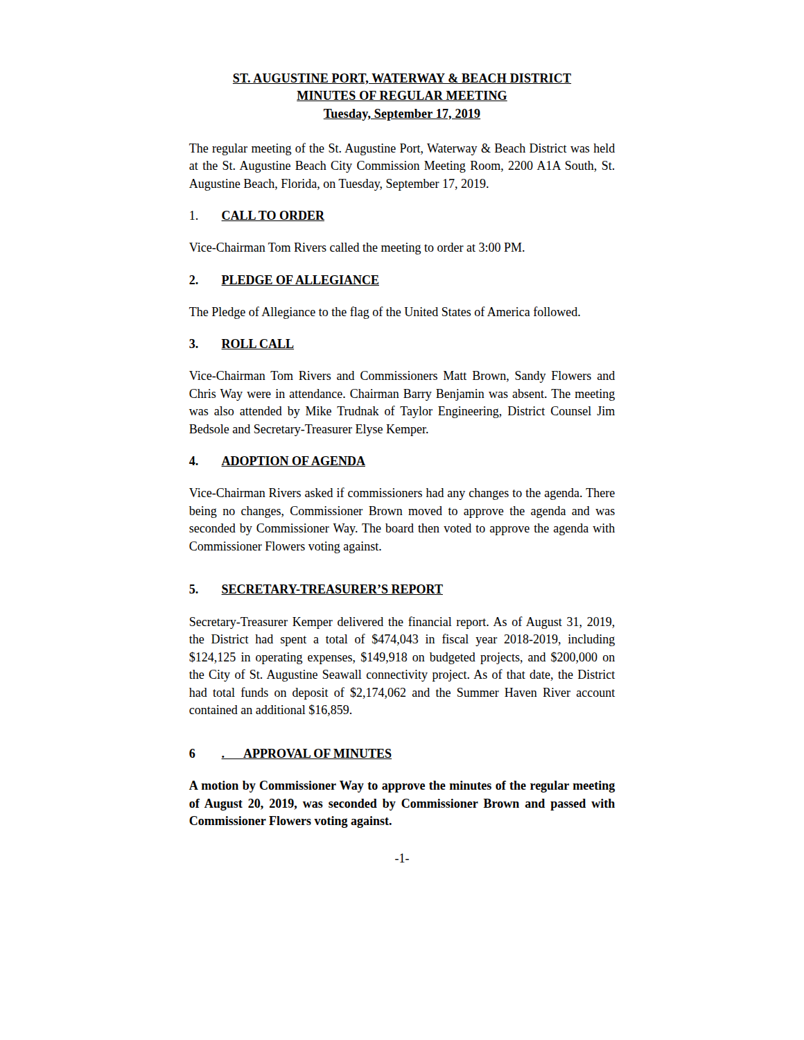ST. AUGUSTINE PORT, WATERWAY & BEACH DISTRICT
MINUTES OF REGULAR MEETING
Tuesday, September 17, 2019
The regular meeting of the St. Augustine Port, Waterway & Beach District was held at the St. Augustine Beach City Commission Meeting Room, 2200 A1A South, St. Augustine Beach, Florida, on Tuesday, September 17, 2019.
1. CALL TO ORDER
Vice-Chairman Tom Rivers called the meeting to order at 3:00 PM.
2. PLEDGE OF ALLEGIANCE
The Pledge of Allegiance to the flag of the United States of America followed.
3. ROLL CALL
Vice-Chairman Tom Rivers and Commissioners Matt Brown, Sandy Flowers and Chris Way were in attendance. Chairman Barry Benjamin was absent. The meeting was also attended by Mike Trudnak of Taylor Engineering, District Counsel Jim Bedsole and Secretary-Treasurer Elyse Kemper.
4. ADOPTION OF AGENDA
Vice-Chairman Rivers asked if commissioners had any changes to the agenda. There being no changes, Commissioner Brown moved to approve the agenda and was seconded by Commissioner Way. The board then voted to approve the agenda with Commissioner Flowers voting against.
5. SECRETARY-TREASURER’S REPORT
Secretary-Treasurer Kemper delivered the financial report. As of August 31, 2019, the District had spent a total of $474,043 in fiscal year 2018-2019, including $124,125 in operating expenses, $149,918 on budgeted projects, and $200,000 on the City of St. Augustine Seawall connectivity project. As of that date, the District had total funds on deposit of $2,174,062 and the Summer Haven River account contained an additional $16,859.
6. APPROVAL OF MINUTES
A motion by Commissioner Way to approve the minutes of the regular meeting of August 20, 2019, was seconded by Commissioner Brown and passed with Commissioner Flowers voting against.
-1-